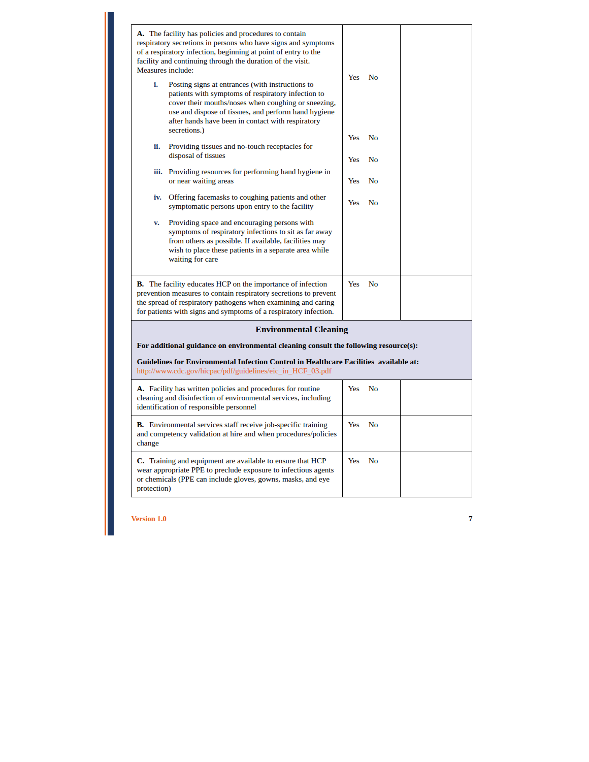| A. The facility has policies and procedures to contain respiratory secretions in persons who have signs and symptoms of a respiratory infection, beginning at point of entry to the facility and continuing through the duration of the visit. Measures include: i. Posting signs at entrances (with instructions to patients with symptoms of respiratory infection to cover their mouths/noses when coughing or sneezing, use and dispose of tissues, and perform hand hygiene after hands have been in contact with respiratory secretions.) ii. Providing tissues and no-touch receptacles for disposal of tissues iii. Providing resources for performing hand hygiene in or near waiting areas iv. Offering facemasks to coughing patients and other symptomatic persons upon entry to the facility v. Providing space and encouraging persons with symptoms of respiratory infections to sit as far away from others as possible. If available, facilities may wish to place these patients in a separate area while waiting for care | Yes No Yes No Yes No Yes No Yes No | |
| B. The facility educates HCP on the importance of infection prevention measures to contain respiratory secretions to prevent the spread of respiratory pathogens when examining and caring for patients with signs and symptoms of a respiratory infection. | Yes No | |
| Environmental Cleaning For additional guidance on environmental cleaning consult the following resource(s): Guidelines for Environmental Infection Control in Healthcare Facilities available at: http://www.cdc.gov/hicpac/pdf/guidelines/eic_in_HCF_03.pdf |
| A. Facility has written policies and procedures for routine cleaning and disinfection of environmental services, including identification of responsible personnel | Yes No | |
| B. Environmental services staff receive job-specific training and competency validation at hire and when procedures/policies change | Yes No | |
| C. Training and equipment are available to ensure that HCP wear appropriate PPE to preclude exposure to infectious agents or chemicals (PPE can include gloves, gowns, masks, and eye protection) | Yes No | |
Version 1.0
7